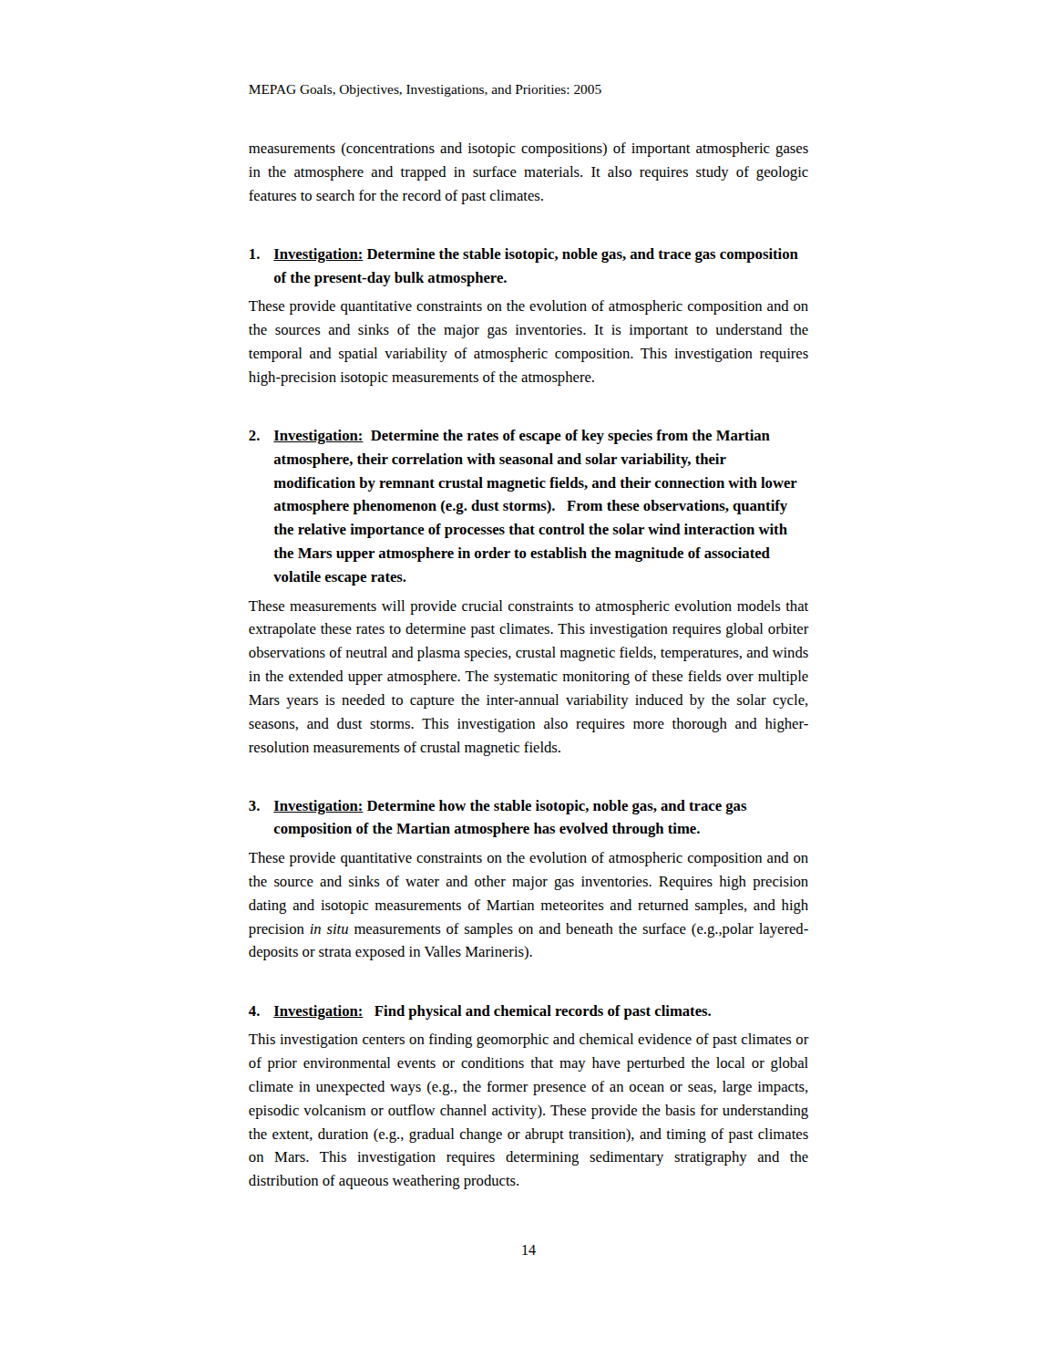MEPAG Goals, Objectives, Investigations, and Priorities: 2005
measurements (concentrations and isotopic compositions) of important atmospheric gases in the atmosphere and trapped in surface materials. It also requires study of geologic features to search for the record of past climates.
1. Investigation: Determine the stable isotopic, noble gas, and trace gas composition of the present-day bulk atmosphere.
These provide quantitative constraints on the evolution of atmospheric composition and on the sources and sinks of the major gas inventories. It is important to understand the temporal and spatial variability of atmospheric composition. This investigation requires high-precision isotopic measurements of the atmosphere.
2. Investigation: Determine the rates of escape of key species from the Martian atmosphere, their correlation with seasonal and solar variability, their modification by remnant crustal magnetic fields, and their connection with lower atmosphere phenomenon (e.g. dust storms). From these observations, quantify the relative importance of processes that control the solar wind interaction with the Mars upper atmosphere in order to establish the magnitude of associated volatile escape rates.
These measurements will provide crucial constraints to atmospheric evolution models that extrapolate these rates to determine past climates. This investigation requires global orbiter observations of neutral and plasma species, crustal magnetic fields, temperatures, and winds in the extended upper atmosphere. The systematic monitoring of these fields over multiple Mars years is needed to capture the inter-annual variability induced by the solar cycle, seasons, and dust storms. This investigation also requires more thorough and higher-resolution measurements of crustal magnetic fields.
3. Investigation: Determine how the stable isotopic, noble gas, and trace gas composition of the Martian atmosphere has evolved through time.
These provide quantitative constraints on the evolution of atmospheric composition and on the source and sinks of water and other major gas inventories. Requires high precision dating and isotopic measurements of Martian meteorites and returned samples, and high precision in situ measurements of samples on and beneath the surface (e.g.,polar layered-deposits or strata exposed in Valles Marineris).
4. Investigation: Find physical and chemical records of past climates.
This investigation centers on finding geomorphic and chemical evidence of past climates or of prior environmental events or conditions that may have perturbed the local or global climate in unexpected ways (e.g., the former presence of an ocean or seas, large impacts, episodic volcanism or outflow channel activity). These provide the basis for understanding the extent, duration (e.g., gradual change or abrupt transition), and timing of past climates on Mars. This investigation requires determining sedimentary stratigraphy and the distribution of aqueous weathering products.
14